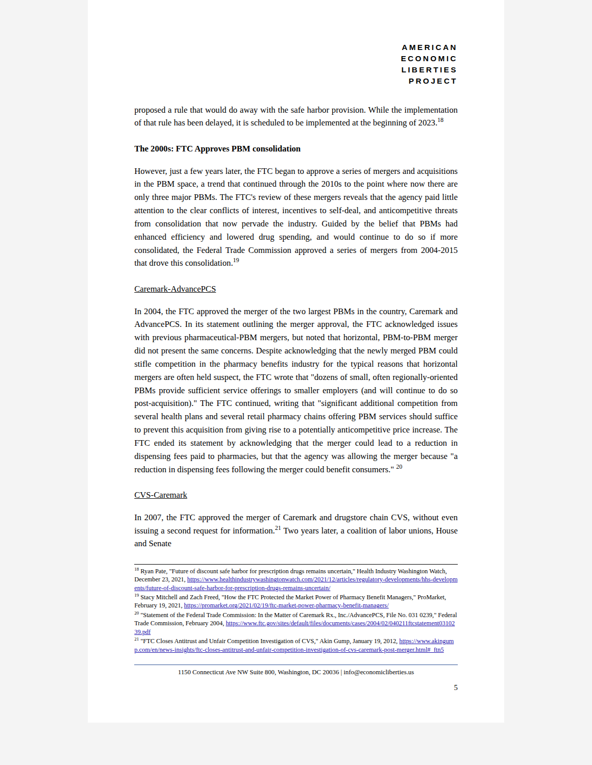AMERICAN
ECONOMIC
LIBERTIES
PROJECT
proposed a rule that would do away with the safe harbor provision. While the implementation of that rule has been delayed, it is scheduled to be implemented at the beginning of 2023.18
The 2000s: FTC Approves PBM consolidation
However, just a few years later, the FTC began to approve a series of mergers and acquisitions in the PBM space, a trend that continued through the 2010s to the point where now there are only three major PBMs. The FTC's review of these mergers reveals that the agency paid little attention to the clear conflicts of interest, incentives to self-deal, and anticompetitive threats from consolidation that now pervade the industry. Guided by the belief that PBMs had enhanced efficiency and lowered drug spending, and would continue to do so if more consolidated, the Federal Trade Commission approved a series of mergers from 2004-2015 that drove this consolidation.19
Caremark-AdvancePCS
In 2004, the FTC approved the merger of the two largest PBMs in the country, Caremark and AdvancePCS. In its statement outlining the merger approval, the FTC acknowledged issues with previous pharmaceutical-PBM mergers, but noted that horizontal, PBM-to-PBM merger did not present the same concerns. Despite acknowledging that the newly merged PBM could stifle competition in the pharmacy benefits industry for the typical reasons that horizontal mergers are often held suspect, the FTC wrote that "dozens of small, often regionally-oriented PBMs provide sufficient service offerings to smaller employers (and will continue to do so post-acquisition)." The FTC continued, writing that "significant additional competition from several health plans and several retail pharmacy chains offering PBM services should suffice to prevent this acquisition from giving rise to a potentially anticompetitive price increase. The FTC ended its statement by acknowledging that the merger could lead to a reduction in dispensing fees paid to pharmacies, but that the agency was allowing the merger because "a reduction in dispensing fees following the merger could benefit consumers." 20
CVS-Caremark
In 2007, the FTC approved the merger of Caremark and drugstore chain CVS, without even issuing a second request for information.21 Two years later, a coalition of labor unions, House and Senate
18 Ryan Pate, "Future of discount safe harbor for prescription drugs remains uncertain," Health Industry Washington Watch, December 23, 2021, https://www.healthindustrywashingtonwatch.com/2021/12/articles/regulatory-developments/hhs-developments/future-of-discount-safe-harbor-for-prescription-drugs-remains-uncertain/
19 Stacy Mitchell and Zach Freed, "How the FTC Protected the Market Power of Pharmacy Benefit Managers," ProMarket, February 19, 2021, https://promarket.org/2021/02/19/ftc-market-power-pharmacy-benefit-managers/
20 "Statement of the Federal Trade Commission: In the Matter of Caremark Rx., Inc./AdvancePCS, File No. 031 0239," Federal Trade Commission, February 2004, https://www.ftc.gov/sites/default/files/documents/cases/2004/02/040211ftcstatement0310239.pdf
21 "FTC Closes Antitrust and Unfair Competition Investigation of CVS," Akin Gump, January 19, 2012, https://www.akingump.com/en/news-insights/ftc-closes-antitrust-and-unfair-competition-investigation-of-cvs-caremark-post-merger.html#_ftn5
1150 Connecticut Ave NW Suite 800, Washington, DC 20036 | info@economicliberties.us
5